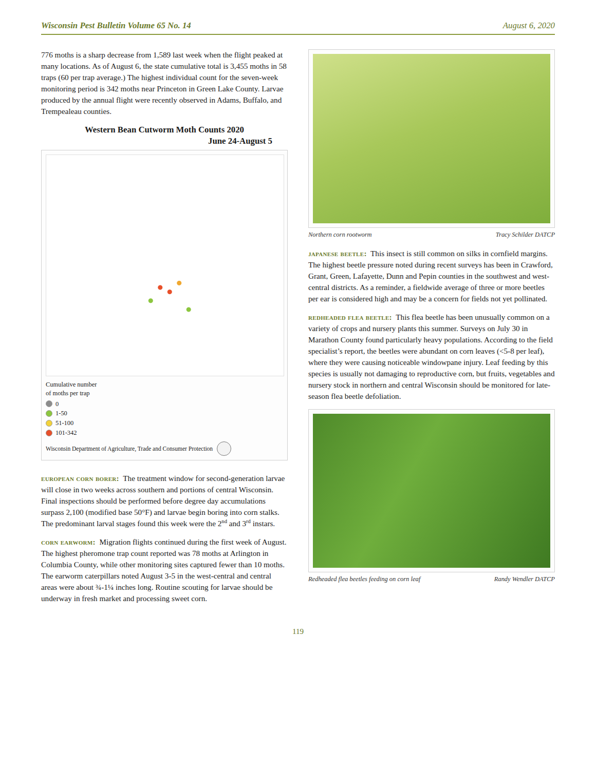Wisconsin Pest Bulletin Volume 65 No. 14 August 6, 2020
776 moths is a sharp decrease from 1,589 last week when the flight peaked at many locations. As of August 6, the state cumulative total is 3,455 moths in 58 traps (60 per trap average.) The highest individual count for the seven-week monitoring period is 342 moths near Princeton in Green Lake County. Larvae produced by the annual flight were recently observed in Adams, Buffalo, and Trempealeau counties.
Western Bean Cutworm Moth Counts 2020 June 24-August 5
Cumulative number
of moths per trap
0
1-50
51-100
101-342
Wisconsin Department of Agriculture, Trade and Consumer Protection
European corn borer: The treatment window for second-generation larvae will close in two weeks across southern and portions of central Wisconsin. Final inspections should be performed before degree day accumulations surpass 2,100 (modified base 50°F) and larvae begin boring into corn stalks. The predominant larval stages found this week were the 2nd and 3rd instars.
Corn earworm: Migration flights continued during the first week of August. The highest pheromone trap count reported was 78 moths at Arlington in Columbia County, while other monitoring sites captured fewer than 10 moths. The earworm caterpillars noted August 3-5 in the west-central and central areas were about ¾-1¼ inches long. Routine scouting for larvae should be underway in fresh market and processing sweet corn.
Northern corn rootworm Tracy Schilder DATCP
Japanese beetle: This insect is still common on silks in cornfield margins. The highest beetle pressure noted during recent surveys has been in Crawford, Grant, Green, Lafayette, Dunn and Pepin counties in the southwest and west-central districts. As a reminder, a fieldwide average of three or more beetles per ear is considered high and may be a concern for fields not yet pollinated.
Redheaded flea beetle: This flea beetle has been unusually common on a variety of crops and nursery plants this summer. Surveys on July 30 in Marathon County found particularly heavy populations. According to the field specialist’s report, the beetles were abundant on corn leaves (<5-8 per leaf), where they were causing noticeable windowpane injury. Leaf feeding by this species is usually not damaging to reproductive corn, but fruits, vegetables and nursery stock in northern and central Wisconsin should be monitored for late-season flea beetle defoliation.
Redheaded flea beetles feeding on corn leaf Randy Wendler DATCP
119